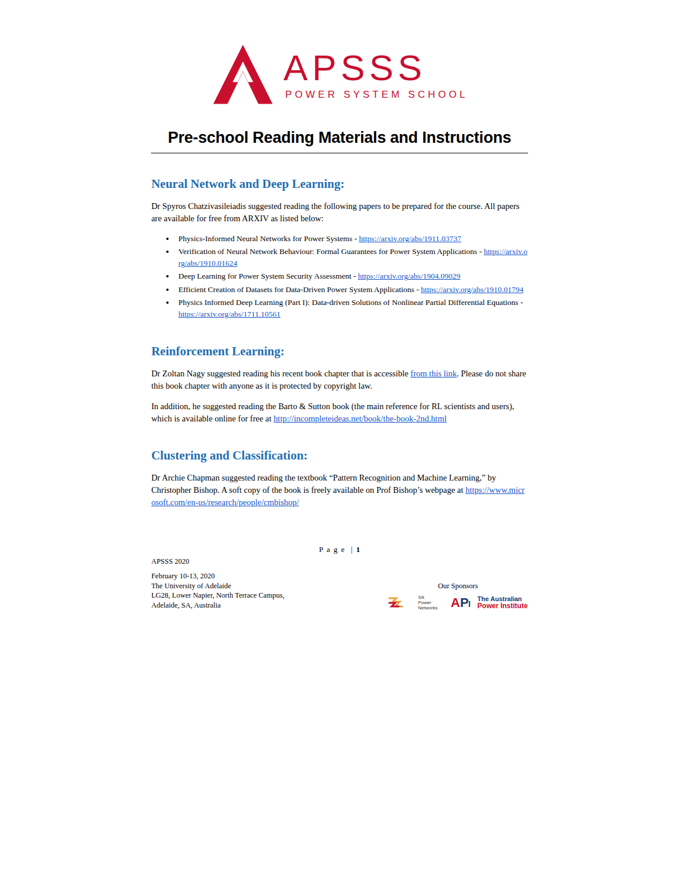APSSS POWER SYSTEM SCHOOL
Pre-school Reading Materials and Instructions
Neural Network and Deep Learning:
Dr Spyros Chatzivasileiadis suggested reading the following papers to be prepared for the course. All papers are available for free from ARXIV as listed below:
Physics-Informed Neural Networks for Power Systems - https://arxiv.org/abs/1911.03737
Verification of Neural Network Behaviour: Formal Guarantees for Power System Applications - https://arxiv.org/abs/1910.01624
Deep Learning for Power System Security Assessment - https://arxiv.org/abs/1904.09029
Efficient Creation of Datasets for Data-Driven Power System Applications - https://arxiv.org/abs/1910.01794
Physics Informed Deep Learning (Part I): Data-driven Solutions of Nonlinear Partial Differential Equations - https://arxiv.org/abs/1711.10561
Reinforcement Learning:
Dr Zoltan Nagy suggested reading his recent book chapter that is accessible from this link. Please do not share this book chapter with anyone as it is protected by copyright law.
In addition, he suggested reading the Barto & Sutton book (the main reference for RL scientists and users), which is available online for free at http://incompleteideas.net/book/the-book-2nd.html
Clustering and Classification:
Dr Archie Chapman suggested reading the textbook “Pattern Recognition and Machine Learning,” by Christopher Bishop. A soft copy of the book is freely available on Prof Bishop’s webpage at https://www.microsoft.com/en-us/research/people/cmbishop/
P a g e | 1
APSSS 2020
February 10-13, 2020
The University of Adelaide
LG28, Lower Napier, North Terrace Campus,
Adelaide, SA, Australia
Our Sponsors
SA
Power
Networks
A P I The Australian Power Institute